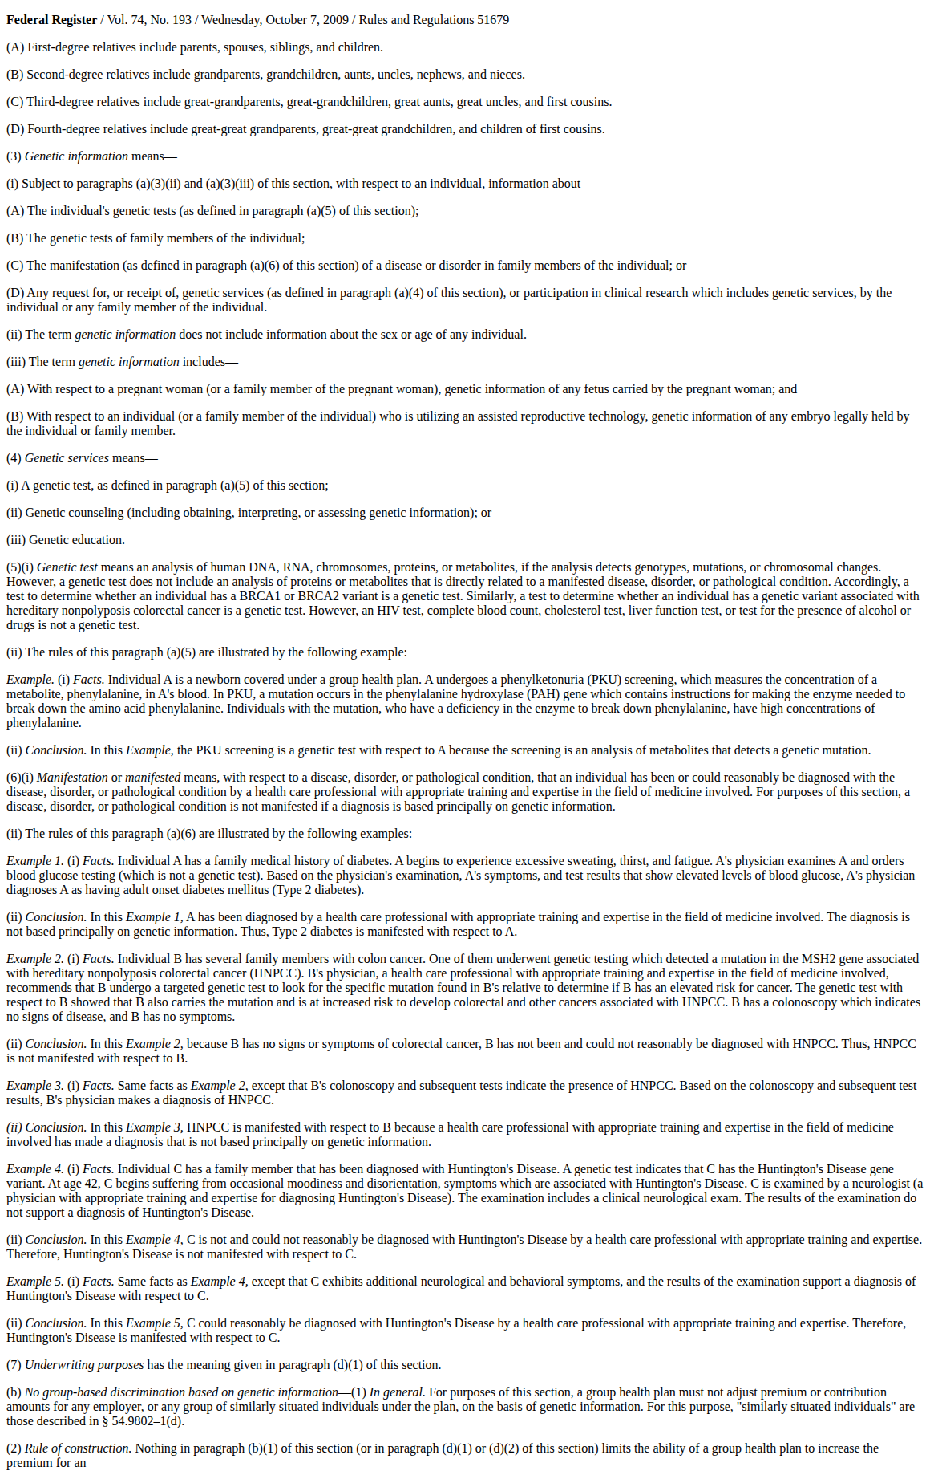Federal Register / Vol. 74, No. 193 / Wednesday, October 7, 2009 / Rules and Regulations 51679
(A) First-degree relatives include parents, spouses, siblings, and children.
(B) Second-degree relatives include grandparents, grandchildren, aunts, uncles, nephews, and nieces.
(C) Third-degree relatives include great-grandparents, great-grandchildren, great aunts, great uncles, and first cousins.
(D) Fourth-degree relatives include great-great grandparents, great-great grandchildren, and children of first cousins.
(3) Genetic information means—
(i) Subject to paragraphs (a)(3)(ii) and (a)(3)(iii) of this section, with respect to an individual, information about—
(A) The individual's genetic tests (as defined in paragraph (a)(5) of this section);
(B) The genetic tests of family members of the individual;
(C) The manifestation (as defined in paragraph (a)(6) of this section) of a disease or disorder in family members of the individual; or
(D) Any request for, or receipt of, genetic services (as defined in paragraph (a)(4) of this section), or participation in clinical research which includes genetic services, by the individual or any family member of the individual.
(ii) The term genetic information does not include information about the sex or age of any individual.
(iii) The term genetic information includes—
(A) With respect to a pregnant woman (or a family member of the pregnant woman), genetic information of any fetus carried by the pregnant woman; and
(B) With respect to an individual (or a family member of the individual) who is utilizing an assisted reproductive technology, genetic information of any embryo legally held by the individual or family member.
(4) Genetic services means—
(i) A genetic test, as defined in paragraph (a)(5) of this section;
(ii) Genetic counseling (including obtaining, interpreting, or assessing genetic information); or
(iii) Genetic education.
(5)(i) Genetic test means an analysis of human DNA, RNA, chromosomes, proteins, or metabolites, if the analysis detects genotypes, mutations, or chromosomal changes. However, a genetic test does not include an analysis of proteins or metabolites that is directly related to a manifested disease, disorder, or pathological condition. Accordingly, a test to determine whether an individual has a BRCA1 or BRCA2 variant is a genetic test. Similarly, a test to determine whether an individual has a genetic variant associated with hereditary nonpolyposis colorectal cancer is a genetic test. However, an HIV test, complete blood count, cholesterol test, liver function test, or test for the presence of alcohol or drugs is not a genetic test.
(ii) The rules of this paragraph (a)(5) are illustrated by the following example:
Example. (i) Facts. Individual A is a newborn covered under a group health plan. A undergoes a phenylketonuria (PKU) screening, which measures the concentration of a metabolite, phenylalanine, in A's blood. In PKU, a mutation occurs in the phenylalanine hydroxylase (PAH) gene which contains instructions for making the enzyme needed to break down the amino acid phenylalanine. Individuals with the mutation, who have a deficiency in the enzyme to break down phenylalanine, have high concentrations of phenylalanine.
(ii) Conclusion. In this Example, the PKU screening is a genetic test with respect to A because the screening is an analysis of metabolites that detects a genetic mutation.
(6)(i) Manifestation or manifested means, with respect to a disease, disorder, or pathological condition, that an individual has been or could reasonably be diagnosed with the disease, disorder, or pathological condition by a health care professional with appropriate training and expertise in the field of medicine involved. For purposes of this section, a disease, disorder, or pathological condition is not manifested if a diagnosis is based principally on genetic information.
(ii) The rules of this paragraph (a)(6) are illustrated by the following examples:
Example 1. (i) Facts. Individual A has a family medical history of diabetes. A begins to experience excessive sweating, thirst, and fatigue. A's physician examines A and orders blood glucose testing (which is not a genetic test). Based on the physician's examination, A's symptoms, and test results that show elevated levels of blood glucose, A's physician diagnoses A as having adult onset diabetes mellitus (Type 2 diabetes).
(ii) Conclusion. In this Example 1, A has been diagnosed by a health care professional with appropriate training and expertise in the field of medicine involved. The diagnosis is not based principally on genetic information. Thus, Type 2 diabetes is manifested with respect to A.
Example 2. (i) Facts. Individual B has several family members with colon cancer. One of them underwent genetic testing which detected a mutation in the MSH2 gene associated with hereditary nonpolyposis colorectal cancer (HNPCC). B's physician, a health care professional with appropriate training and expertise in the field of medicine involved, recommends that B undergo a targeted genetic test to look for the specific mutation found in B's relative to determine if B has an elevated risk for cancer. The genetic test with respect to B showed that B also carries the mutation and is at increased risk to develop colorectal and other cancers associated with HNPCC. B has a colonoscopy which indicates no signs of disease, and B has no symptoms.
(ii) Conclusion. In this Example 2, because B has no signs or symptoms of colorectal cancer, B has not been and could not reasonably be diagnosed with HNPCC. Thus, HNPCC is not manifested with respect to B.
Example 3. (i) Facts. Same facts as Example 2, except that B's colonoscopy and subsequent tests indicate the presence of HNPCC. Based on the colonoscopy and subsequent test results, B's physician makes a diagnosis of HNPCC.
(ii) Conclusion. In this Example 3, HNPCC is manifested with respect to B because a health care professional with appropriate training and expertise in the field of medicine involved has made a diagnosis that is not based principally on genetic information.
Example 4. (i) Facts. Individual C has a family member that has been diagnosed with Huntington's Disease. A genetic test indicates that C has the Huntington's Disease gene variant. At age 42, C begins suffering from occasional moodiness and disorientation, symptoms which are associated with Huntington's Disease. C is examined by a neurologist (a physician with appropriate training and expertise for diagnosing Huntington's Disease). The examination includes a clinical neurological exam. The results of the examination do not support a diagnosis of Huntington's Disease.
(ii) Conclusion. In this Example 4, C is not and could not reasonably be diagnosed with Huntington's Disease by a health care professional with appropriate training and expertise. Therefore, Huntington's Disease is not manifested with respect to C.
Example 5. (i) Facts. Same facts as Example 4, except that C exhibits additional neurological and behavioral symptoms, and the results of the examination support a diagnosis of Huntington's Disease with respect to C.
(ii) Conclusion. In this Example 5, C could reasonably be diagnosed with Huntington's Disease by a health care professional with appropriate training and expertise. Therefore, Huntington's Disease is manifested with respect to C.
(7) Underwriting purposes has the meaning given in paragraph (d)(1) of this section.
(b) No group-based discrimination based on genetic information—(1) In general. For purposes of this section, a group health plan must not adjust premium or contribution amounts for any employer, or any group of similarly situated individuals under the plan, on the basis of genetic information. For this purpose, "similarly situated individuals" are those described in § 54.9802–1(d).
(2) Rule of construction. Nothing in paragraph (b)(1) of this section (or in paragraph (d)(1) or (d)(2) of this section) limits the ability of a group health plan to increase the premium for an